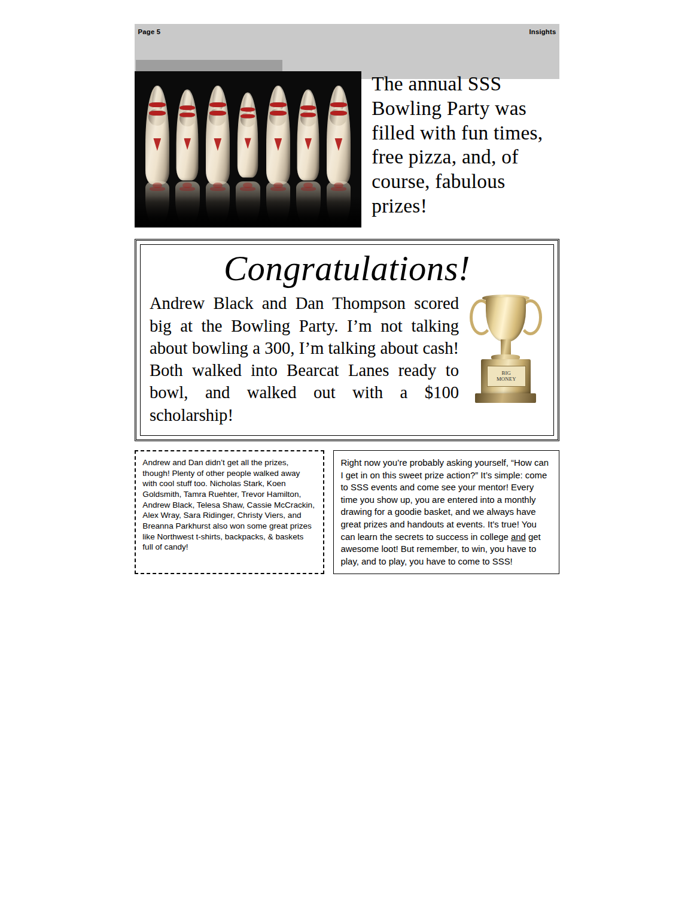Page 5 Insights
The annual SSS Bowling Party was filled with fun times, free pizza, and, of course, fabulous prizes!
Congratulations!
BIG
MONEY
Andrew Black and Dan Thompson scored big at the Bowling Party. I’m not talking about bowling a 300, I’m talking about cash! Both walked into Bearcat Lanes ready to bowl, and walked out with a $100 scholarship!
Andrew and Dan didn’t get all the prizes, though! Plenty of other people walked away with cool stuff too. Nicholas Stark, Koen Goldsmith, Tamra Ruehter, Trevor Hamilton, Andrew Black, Telesa Shaw, Cassie McCrackin, Alex Wray, Sara Ridinger, Christy Viers, and Breanna Parkhurst also won some great prizes like Northwest t-shirts, backpacks, & baskets full of candy!
Right now you’re probably asking yourself, “How can I get in on this sweet prize action?” It’s simple: come to SSS events and come see your mentor! Every time you show up, you are entered into a monthly drawing for a goodie basket, and we always have great prizes and handouts at events. It’s true! You can learn the secrets to success in college and get awesome loot! But remember, to win, you have to play, and to play, you have to come to SSS!